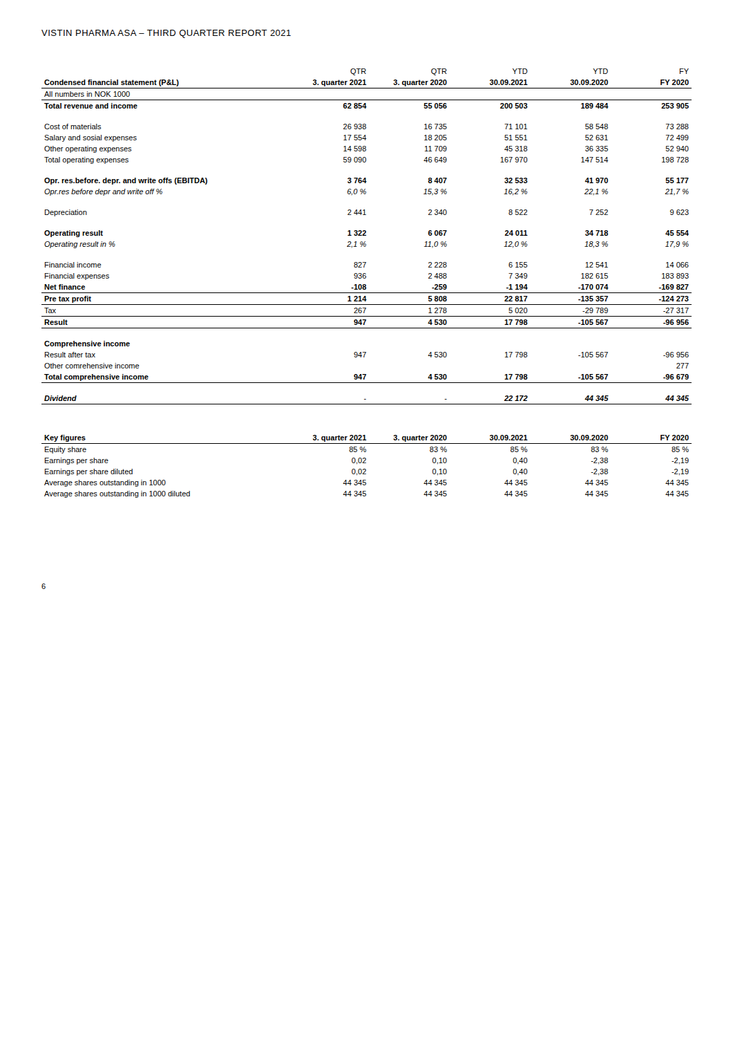VISTIN PHARMA ASA – THIRD QUARTER REPORT 2021
| | QTR | QTR | YTD | YTD | FY |
| --- | --- | --- | --- | --- | --- |
| Condensed financial statement (P&L) | 3. quarter 2021 | 3. quarter 2020 | 30.09.2021 | 30.09.2020 | FY 2020 |
| All numbers in NOK 1000 | | | | | |
| Total revenue and income | 62 854 | 55 056 | 200 503 | 189 484 | 253 905 |
| Cost of materials | 26 938 | 16 735 | 71 101 | 58 548 | 73 288 |
| Salary and sosial expenses | 17 554 | 18 205 | 51 551 | 52 631 | 72 499 |
| Other operating expenses | 14 598 | 11 709 | 45 318 | 36 335 | 52 940 |
| Total operating expenses | 59 090 | 46 649 | 167 970 | 147 514 | 198 728 |
| Opr. res.before. depr. and write offs (EBITDA) | 3 764 | 8 407 | 32 533 | 41 970 | 55 177 |
| Opr.res before depr and write off % | 6,0 % | 15,3 % | 16,2 % | 22,1 % | 21,7 % |
| Depreciation | 2 441 | 2 340 | 8 522 | 7 252 | 9 623 |
| Operating result | 1 322 | 6 067 | 24 011 | 34 718 | 45 554 |
| Operating result in % | 2,1 % | 11,0 % | 12,0 % | 18,3 % | 17,9 % |
| Financial income | 827 | 2 228 | 6 155 | 12 541 | 14 066 |
| Financial expenses | 936 | 2 488 | 7 349 | 182 615 | 183 893 |
| Net finance | -108 | -259 | -1 194 | -170 074 | -169 827 |
| Pre tax profit | 1 214 | 5 808 | 22 817 | -135 357 | -124 273 |
| Tax | 267 | 1 278 | 5 020 | -29 789 | -27 317 |
| Result | 947 | 4 530 | 17 798 | -105 567 | -96 956 |
| Comprehensive income | | | | | |
| Result after tax | 947 | 4 530 | 17 798 | -105 567 | -96 956 |
| Other comrehensive income | | | | | 277 |
| Total comprehensive income | 947 | 4 530 | 17 798 | -105 567 | -96 679 |
| Dividend | - | - | 22 172 | 44 345 | 44 345 |
| Key figures | 3. quarter 2021 | 3. quarter 2020 | 30.09.2021 | 30.09.2020 | FY 2020 |
| --- | --- | --- | --- | --- | --- |
| Equity share | 85 % | 83 % | 85 % | 83 % | 85 % |
| Earnings per share | 0,02 | 0,10 | 0,40 | -2,38 | -2,19 |
| Earnings per share diluted | 0,02 | 0,10 | 0,40 | -2,38 | -2,19 |
| Average shares outstanding in 1000 | 44 345 | 44 345 | 44 345 | 44 345 | 44 345 |
| Average shares outstanding in 1000 diluted | 44 345 | 44 345 | 44 345 | 44 345 | 44 345 |
6